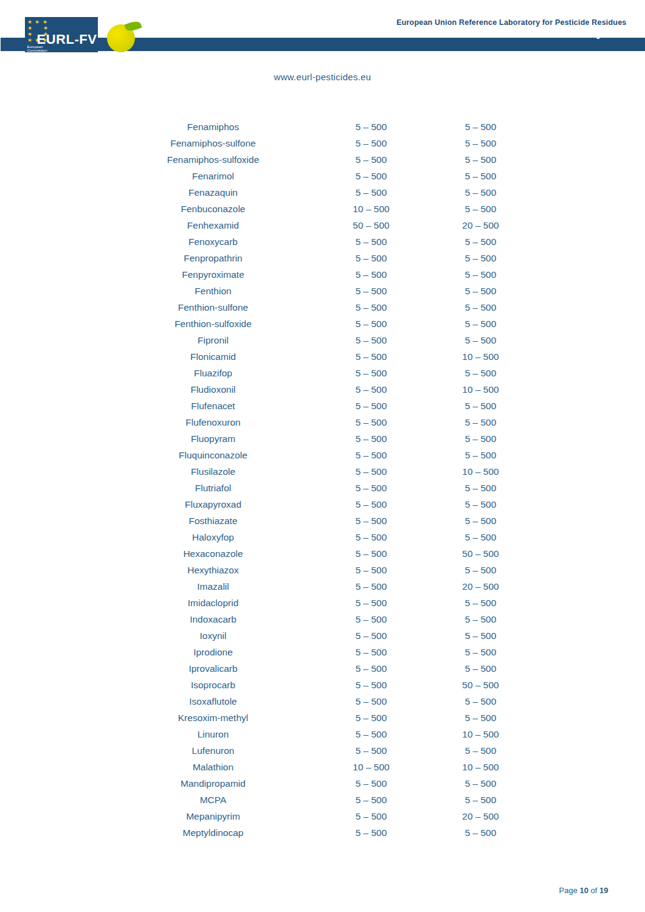★ ★ ★
★ ★
★ ★
★ ★ ★
European
Commission
EURL-FV
European Union Reference Laboratory for Pesticide Residues
Fruits and Vegetables
www.eurl-pesticides.eu
| Fenamiphos | 5 – 500 | 5 – 500 |
| Fenamiphos-sulfone | 5 – 500 | 5 – 500 |
| Fenamiphos-sulfoxide | 5 – 500 | 5 – 500 |
| Fenarimol | 5 – 500 | 5 – 500 |
| Fenazaquin | 5 – 500 | 5 – 500 |
| Fenbuconazole | 10 – 500 | 5 – 500 |
| Fenhexamid | 50 – 500 | 20 – 500 |
| Fenoxycarb | 5 – 500 | 5 – 500 |
| Fenpropathrin | 5 – 500 | 5 – 500 |
| Fenpyroximate | 5 – 500 | 5 – 500 |
| Fenthion | 5 – 500 | 5 – 500 |
| Fenthion-sulfone | 5 – 500 | 5 – 500 |
| Fenthion-sulfoxide | 5 – 500 | 5 – 500 |
| Fipronil | 5 – 500 | 5 – 500 |
| Flonicamid | 5 – 500 | 10 – 500 |
| Fluazifop | 5 – 500 | 5 – 500 |
| Fludioxonil | 5 – 500 | 10 – 500 |
| Flufenacet | 5 – 500 | 5 – 500 |
| Flufenoxuron | 5 – 500 | 5 – 500 |
| Fluopyram | 5 – 500 | 5 – 500 |
| Fluquinconazole | 5 – 500 | 5 – 500 |
| Flusilazole | 5 – 500 | 10 – 500 |
| Flutriafol | 5 – 500 | 5 – 500 |
| Fluxapyroxad | 5 – 500 | 5 – 500 |
| Fosthiazate | 5 – 500 | 5 – 500 |
| Haloxyfop | 5 – 500 | 5 – 500 |
| Hexaconazole | 5 – 500 | 50 – 500 |
| Hexythiazox | 5 – 500 | 5 – 500 |
| Imazalil | 5 – 500 | 20 – 500 |
| Imidacloprid | 5 – 500 | 5 – 500 |
| Indoxacarb | 5 – 500 | 5 – 500 |
| Ioxynil | 5 – 500 | 5 – 500 |
| Iprodione | 5 – 500 | 5 – 500 |
| Iprovalicarb | 5 – 500 | 5 – 500 |
| Isoprocarb | 5 – 500 | 50 – 500 |
| Isoxaflutole | 5 – 500 | 5 – 500 |
| Kresoxim-methyl | 5 – 500 | 5 – 500 |
| Linuron | 5 – 500 | 10 – 500 |
| Lufenuron | 5 – 500 | 5 – 500 |
| Malathion | 10 – 500 | 10 – 500 |
| Mandipropamid | 5 – 500 | 5 – 500 |
| MCPA | 5 – 500 | 5 – 500 |
| Mepanipyrim | 5 – 500 | 20 – 500 |
| Meptyldinocap | 5 – 500 | 5 – 500 |
Page 10 of 19